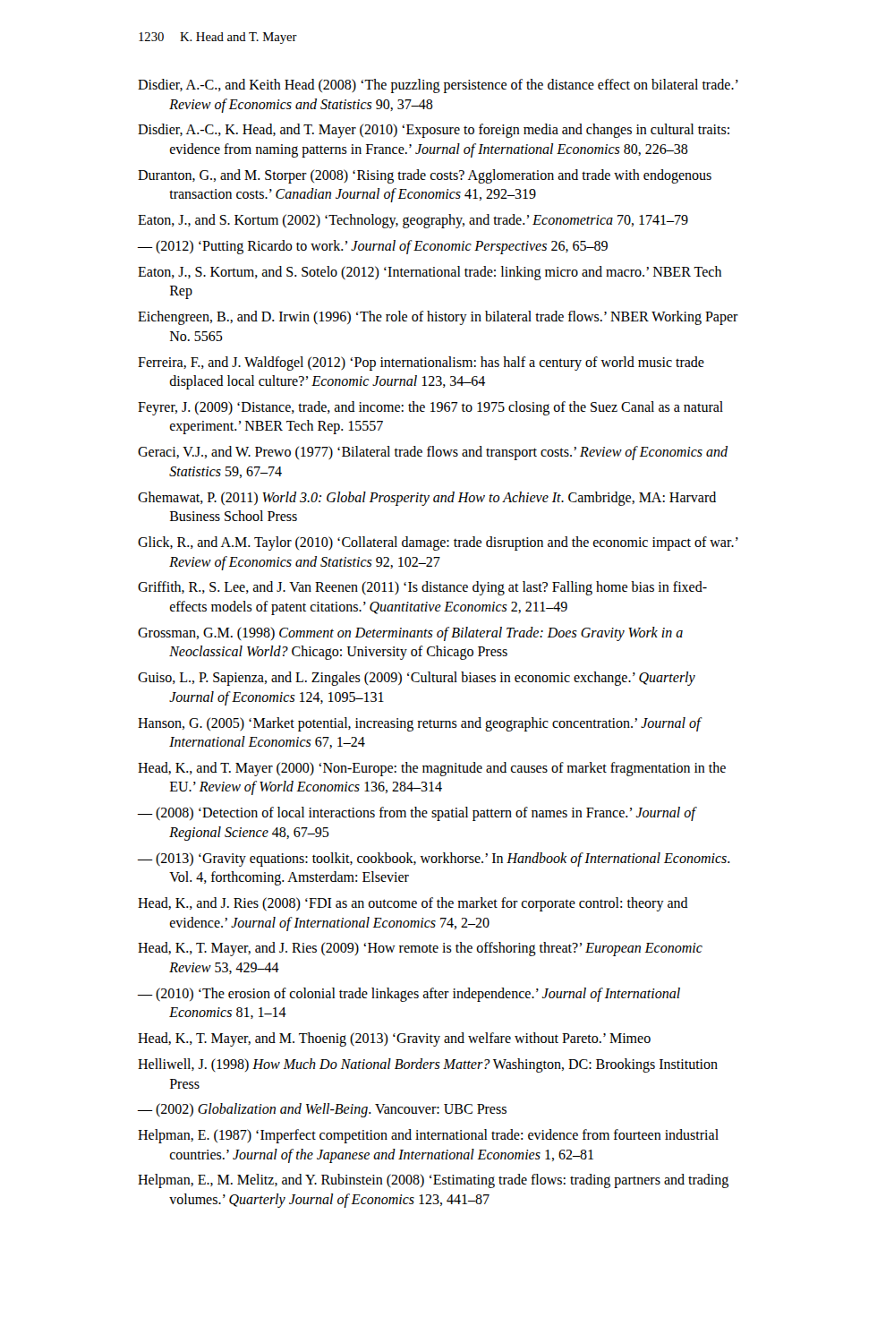1230 K. Head and T. Mayer
Disdier, A.-C., and Keith Head (2008) ‘The puzzling persistence of the distance effect on bilateral trade.’ Review of Economics and Statistics 90, 37–48
Disdier, A.-C., K. Head, and T. Mayer (2010) ‘Exposure to foreign media and changes in cultural traits: evidence from naming patterns in France.’ Journal of International Economics 80, 226–38
Duranton, G., and M. Storper (2008) ‘Rising trade costs? Agglomeration and trade with endogenous transaction costs.’ Canadian Journal of Economics 41, 292–319
Eaton, J., and S. Kortum (2002) ‘Technology, geography, and trade.’ Econometrica 70, 1741–79
— (2012) ‘Putting Ricardo to work.’ Journal of Economic Perspectives 26, 65–89
Eaton, J., S. Kortum, and S. Sotelo (2012) ‘International trade: linking micro and macro.’ NBER Tech Rep
Eichengreen, B., and D. Irwin (1996) ‘The role of history in bilateral trade flows.’ NBER Working Paper No. 5565
Ferreira, F., and J. Waldfogel (2012) ‘Pop internationalism: has half a century of world music trade displaced local culture?’ Economic Journal 123, 34–64
Feyrer, J. (2009) ‘Distance, trade, and income: the 1967 to 1975 closing of the Suez Canal as a natural experiment.’ NBER Tech Rep. 15557
Geraci, V.J., and W. Prewo (1977) ‘Bilateral trade flows and transport costs.’ Review of Economics and Statistics 59, 67–74
Ghemawat, P. (2011) World 3.0: Global Prosperity and How to Achieve It. Cambridge, MA: Harvard Business School Press
Glick, R., and A.M. Taylor (2010) ‘Collateral damage: trade disruption and the economic impact of war.’ Review of Economics and Statistics 92, 102–27
Griffith, R., S. Lee, and J. Van Reenen (2011) ‘Is distance dying at last? Falling home bias in fixed-effects models of patent citations.’ Quantitative Economics 2, 211–49
Grossman, G.M. (1998) Comment on Determinants of Bilateral Trade: Does Gravity Work in a Neoclassical World? Chicago: University of Chicago Press
Guiso, L., P. Sapienza, and L. Zingales (2009) ‘Cultural biases in economic exchange.’ Quarterly Journal of Economics 124, 1095–131
Hanson, G. (2005) ‘Market potential, increasing returns and geographic concentration.’ Journal of International Economics 67, 1–24
Head, K., and T. Mayer (2000) ‘Non-Europe: the magnitude and causes of market fragmentation in the EU.’ Review of World Economics 136, 284–314
— (2008) ‘Detection of local interactions from the spatial pattern of names in France.’ Journal of Regional Science 48, 67–95
— (2013) ‘Gravity equations: toolkit, cookbook, workhorse.’ In Handbook of International Economics. Vol. 4, forthcoming. Amsterdam: Elsevier
Head, K., and J. Ries (2008) ‘FDI as an outcome of the market for corporate control: theory and evidence.’ Journal of International Economics 74, 2–20
Head, K., T. Mayer, and J. Ries (2009) ‘How remote is the offshoring threat?’ European Economic Review 53, 429–44
— (2010) ‘The erosion of colonial trade linkages after independence.’ Journal of International Economics 81, 1–14
Head, K., T. Mayer, and M. Thoenig (2013) ‘Gravity and welfare without Pareto.’ Mimeo
Helliwell, J. (1998) How Much Do National Borders Matter? Washington, DC: Brookings Institution Press
— (2002) Globalization and Well-Being. Vancouver: UBC Press
Helpman, E. (1987) ‘Imperfect competition and international trade: evidence from fourteen industrial countries.’ Journal of the Japanese and International Economies 1, 62–81
Helpman, E., M. Melitz, and Y. Rubinstein (2008) ‘Estimating trade flows: trading partners and trading volumes.’ Quarterly Journal of Economics 123, 441–87